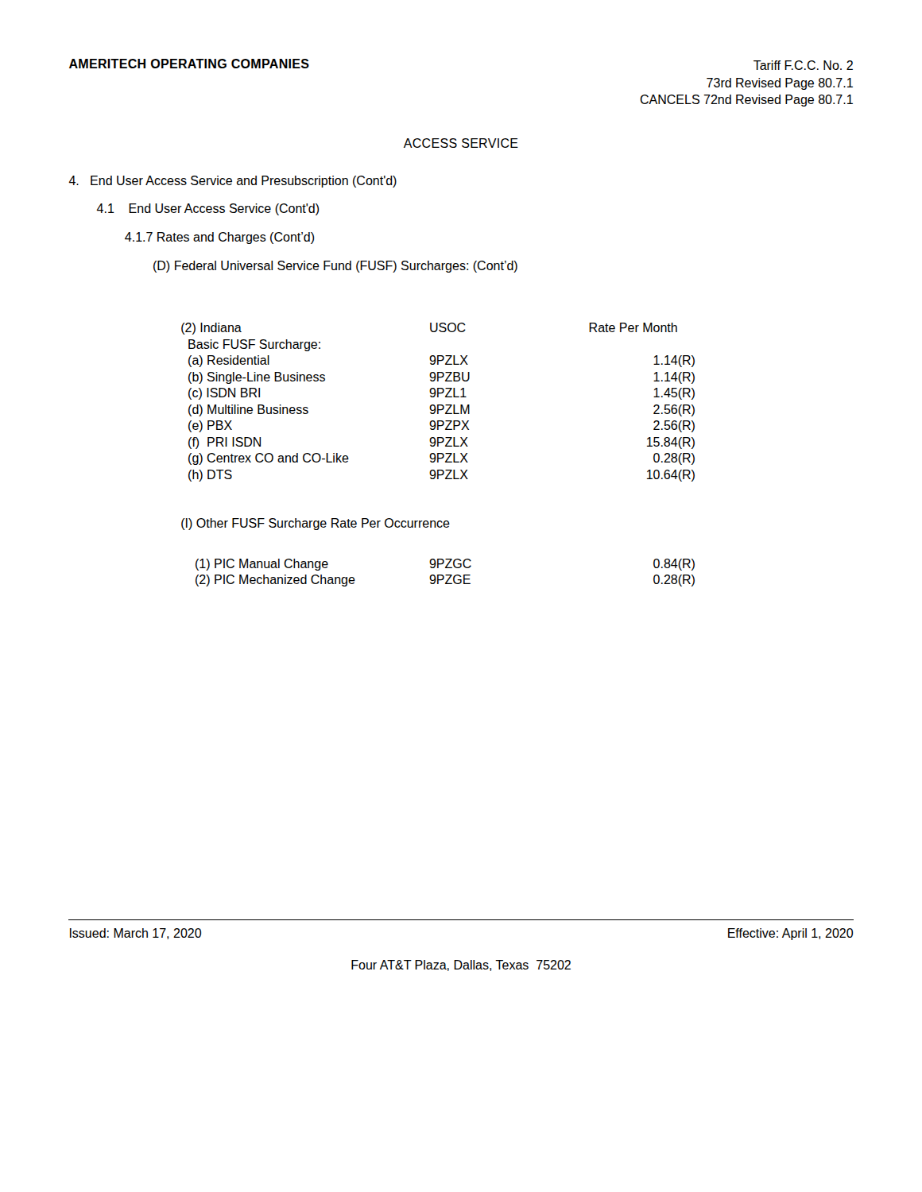AMERITECH OPERATING COMPANIES
Tariff F.C.C. No. 2
73rd Revised Page 80.7.1
CANCELS 72nd Revised Page 80.7.1
ACCESS SERVICE
4. End User Access Service and Presubscription (Cont'd)
4.1 End User Access Service (Cont'd)
4.1.7 Rates and Charges (Cont’d)
(D) Federal Universal Service Fund (FUSF) Surcharges: (Cont’d)
| (2) Indiana | USOC | Rate Per Month | |
| Basic FUSF Surcharge: | | | |
| (a) Residential | 9PZLX | 1.14 | (R) |
| (b) Single-Line Business | 9PZBU | 1.14 | (R) |
| (c) ISDN BRI | 9PZL1 | 1.45 | (R) |
| (d) Multiline Business | 9PZLM | 2.56 | (R) |
| (e) PBX | 9PZPX | 2.56 | (R) |
| (f) PRI ISDN | 9PZLX | 15.84 | (R) |
| (g) Centrex CO and CO-Like | 9PZLX | 0.28 | (R) |
| (h) DTS | 9PZLX | 10.64 | (R) |
(I) Other FUSF Surcharge Rate Per Occurrence
| (1) PIC Manual Change | 9PZGC | 0.84 | (R) |
| (2) PIC Mechanized Change | 9PZGE | 0.28 | (R) |
Issued: March 17, 2020 Effective: April 1, 2020
Four AT&T Plaza, Dallas, Texas 75202